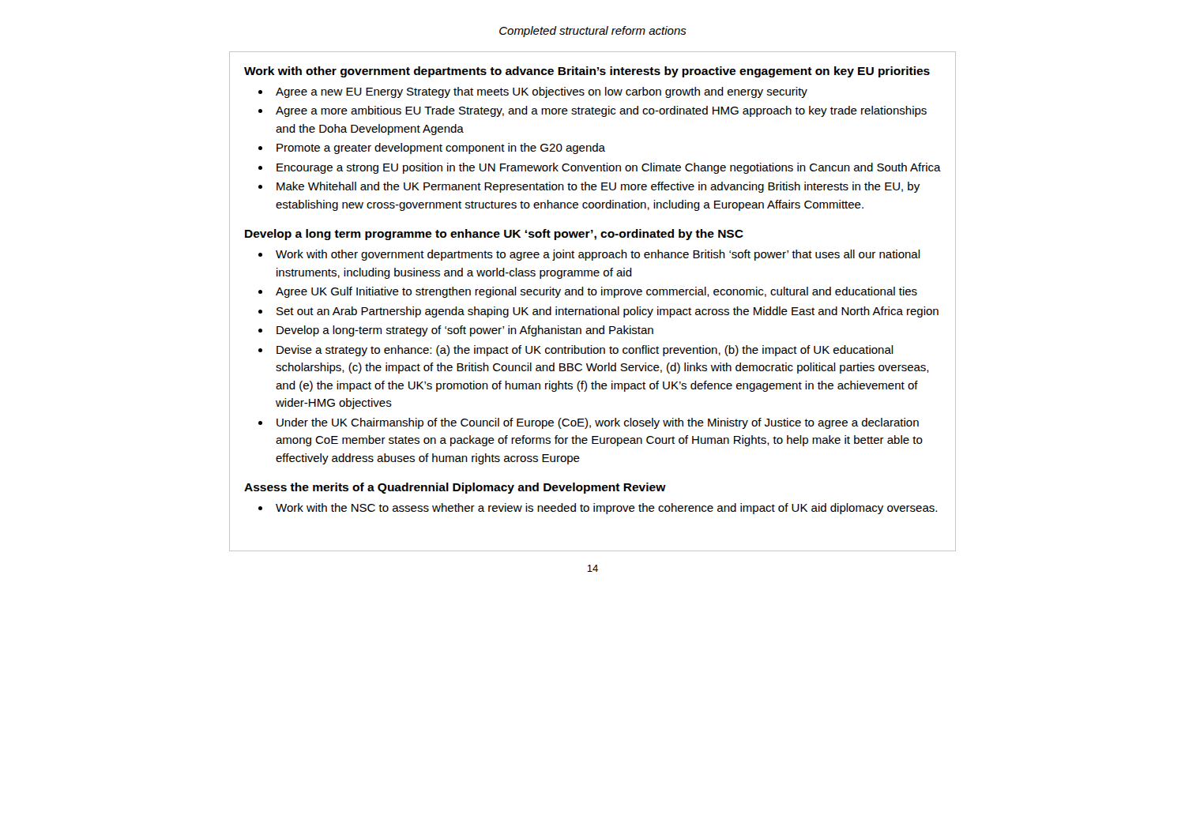Completed structural reform actions
Work with other government departments to advance Britain’s interests by proactive engagement on key EU priorities
Agree a new EU Energy Strategy that meets UK objectives on low carbon growth and energy security
Agree a more ambitious EU Trade Strategy, and a more strategic and co-ordinated HMG approach to key trade relationships and the Doha Development Agenda
Promote a greater development component in the G20 agenda
Encourage a strong EU position in the UN Framework Convention on Climate Change negotiations in Cancun and South Africa
Make Whitehall and the UK Permanent Representation to the EU more effective in advancing British interests in the EU, by establishing new cross-government structures to enhance coordination, including a European Affairs Committee.
Develop a long term programme to enhance UK ‘soft power’, co-ordinated by the NSC
Work with other government departments to agree a joint approach to enhance British ‘soft power’ that uses all our national instruments, including business and a world-class programme of aid
Agree UK Gulf Initiative to strengthen regional security and to improve commercial, economic, cultural and educational ties
Set out an Arab Partnership agenda shaping UK and international policy impact across the Middle East and North Africa region
Develop a long-term strategy of ‘soft power’ in Afghanistan and Pakistan
Devise a strategy to enhance: (a) the impact of UK contribution to conflict prevention, (b) the impact of UK educational scholarships, (c) the impact of the British Council and BBC World Service, (d) links with democratic political parties overseas, and (e) the impact of the UK’s promotion of human rights (f) the impact of UK’s defence engagement in the achievement of wider-HMG objectives
Under the UK Chairmanship of the Council of Europe (CoE), work closely with the Ministry of Justice to agree a declaration among CoE member states on a package of reforms for the European Court of Human Rights, to help make it better able to effectively address abuses of human rights across Europe
Assess the merits of a Quadrennial Diplomacy and Development Review
Work with the NSC to assess whether a review is needed to improve the coherence and impact of UK aid diplomacy overseas.
14